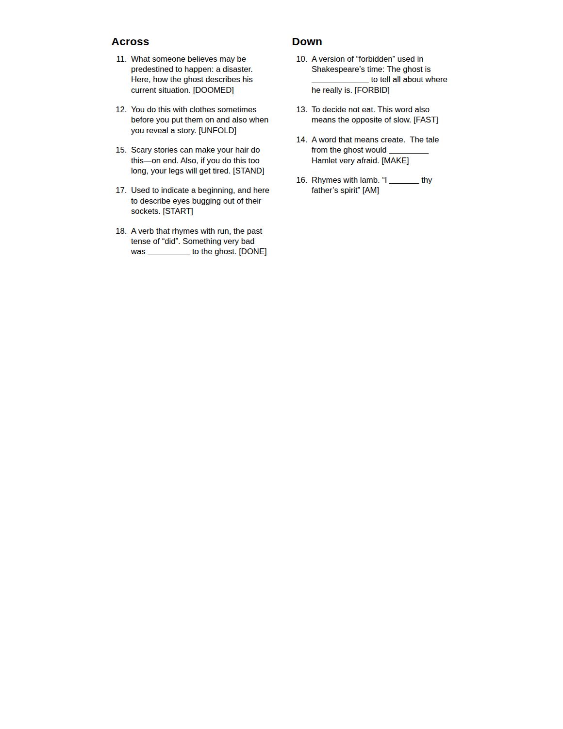Across
What someone believes may be predestined to happen: a disaster. Here, how the ghost describes his current situation. [DOOMED]
You do this with clothes sometimes before you put them on and also when you reveal a story. [UNFOLD]
Scary stories can make your hair do this—on end. Also, if you do this too long, your legs will get tired. [STAND]
Used to indicate a beginning, and here to describe eyes bugging out of their sockets. [START]
A verb that rhymes with run, the past tense of “did”. Something very bad was to the ghost. [DONE]
Down
A version of “forbidden” used in Shakespeare’s time: The ghost is to tell all about where he really is. [FORBID]
To decide not eat. This word also means the opposite of slow. [FAST]
A word that means create. The tale from the ghost would Hamlet very afraid. [MAKE]
Rhymes with lamb. “I thy father’s spirit” [AM]